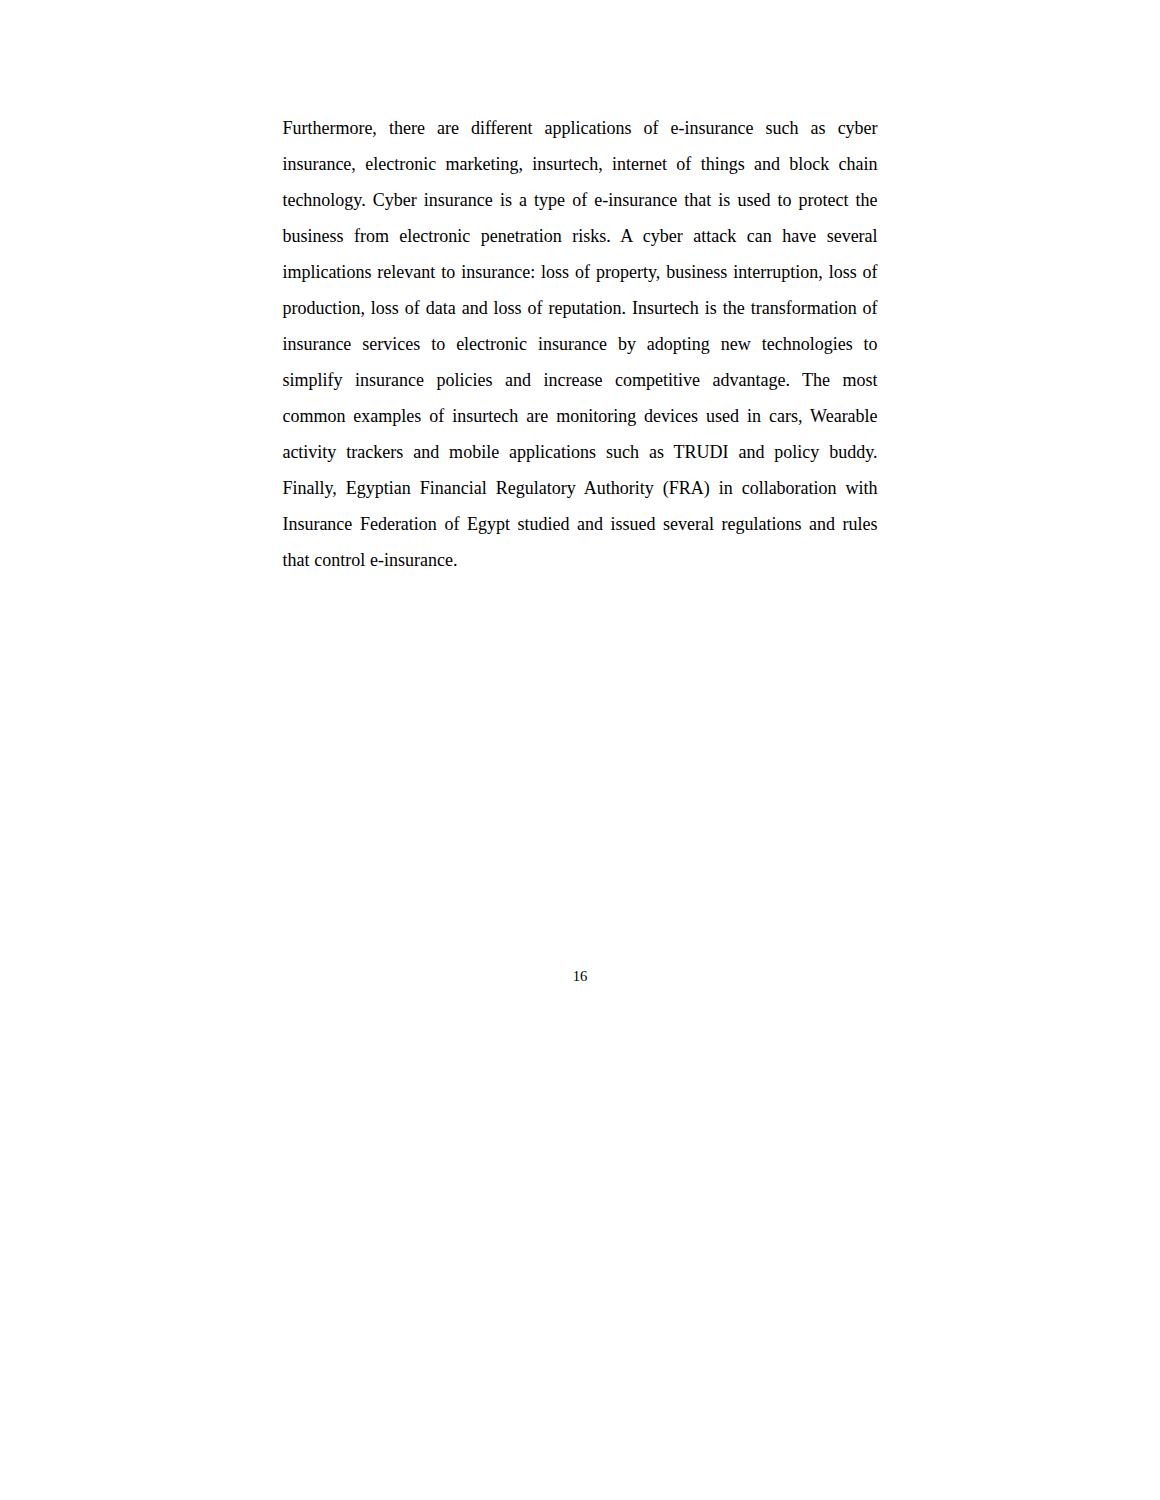Furthermore, there are different applications of e-insurance such as cyber insurance, electronic marketing, insurtech, internet of things and block chain technology. Cyber insurance is a type of e-insurance that is used to protect the business from electronic penetration risks. A cyber attack can have several implications relevant to insurance: loss of property, business interruption, loss of production, loss of data and loss of reputation. Insurtech is the transformation of insurance services to electronic insurance by adopting new technologies to simplify insurance policies and increase competitive advantage. The most common examples of insurtech are monitoring devices used in cars, Wearable activity trackers and mobile applications such as TRUDI and policy buddy. Finally, Egyptian Financial Regulatory Authority (FRA) in collaboration with Insurance Federation of Egypt studied and issued several regulations and rules that control e-insurance.
16